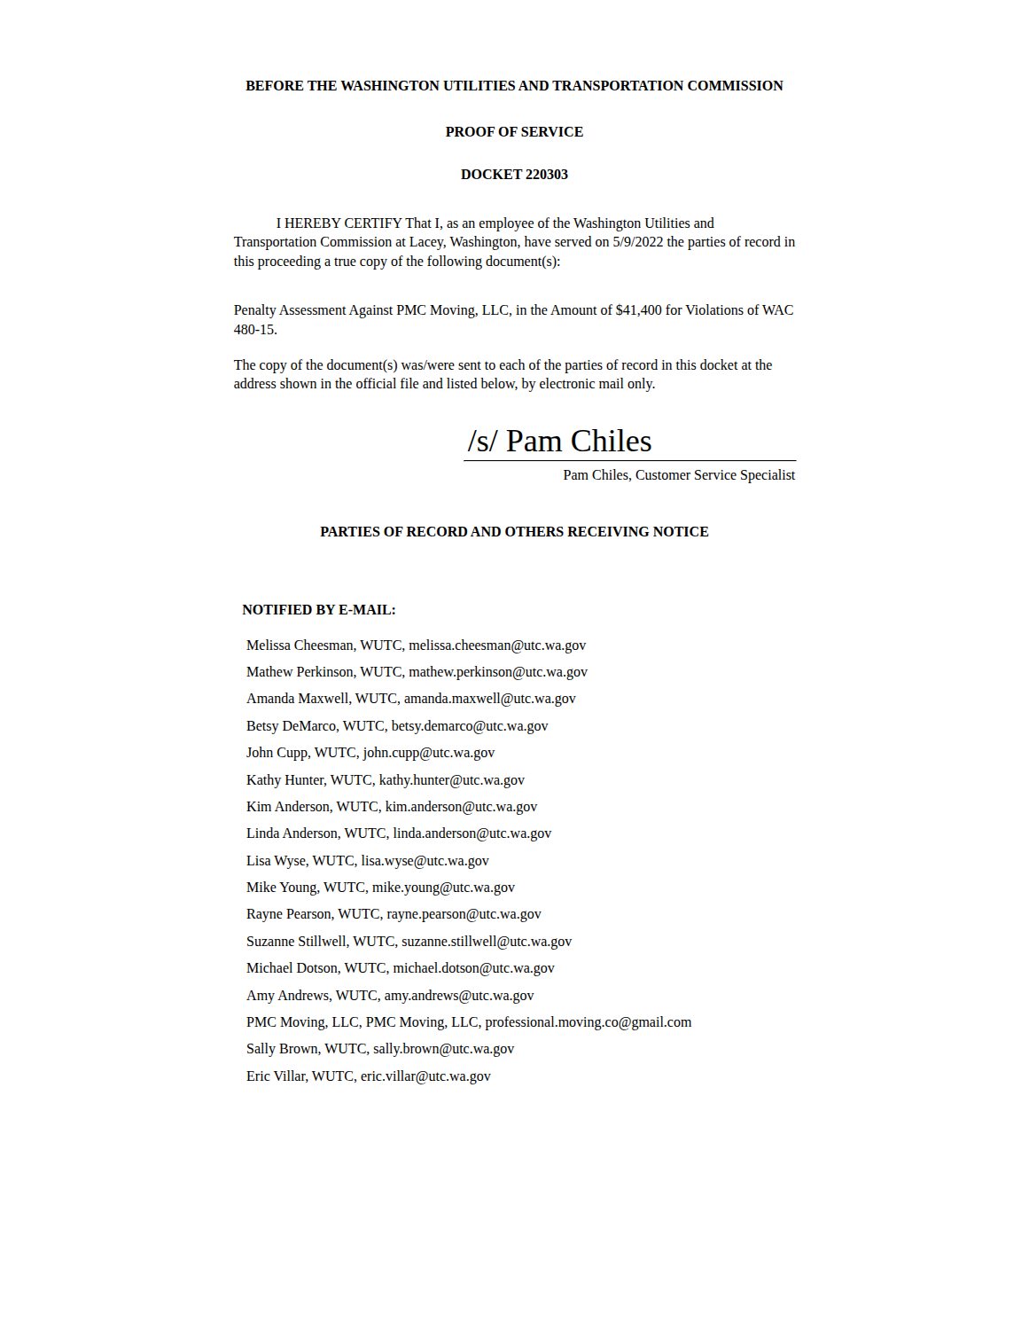BEFORE THE WASHINGTON UTILITIES AND TRANSPORTATION COMMISSION
PROOF OF SERVICE
DOCKET 220303
I HEREBY CERTIFY That I, as an employee of the Washington Utilities and Transportation Commission at Lacey, Washington, have served on 5/9/2022 the parties of record in this proceeding a true copy of the following document(s):
Penalty Assessment Against PMC Moving, LLC, in the Amount of $41,400 for Violations of WAC 480-15.
The copy of the document(s) was/were sent to each of the parties of record in this docket at the address shown in the official file and listed below, by electronic mail only.
/s/ Pam Chiles
Pam Chiles, Customer Service Specialist
PARTIES OF RECORD AND OTHERS RECEIVING NOTICE
NOTIFIED BY E-MAIL:
Melissa Cheesman, WUTC, melissa.cheesman@utc.wa.gov
Mathew Perkinson, WUTC, mathew.perkinson@utc.wa.gov
Amanda Maxwell, WUTC, amanda.maxwell@utc.wa.gov
Betsy DeMarco, WUTC, betsy.demarco@utc.wa.gov
John Cupp, WUTC, john.cupp@utc.wa.gov
Kathy Hunter, WUTC, kathy.hunter@utc.wa.gov
Kim Anderson, WUTC, kim.anderson@utc.wa.gov
Linda Anderson, WUTC, linda.anderson@utc.wa.gov
Lisa Wyse, WUTC, lisa.wyse@utc.wa.gov
Mike Young, WUTC, mike.young@utc.wa.gov
Rayne Pearson, WUTC, rayne.pearson@utc.wa.gov
Suzanne Stillwell, WUTC, suzanne.stillwell@utc.wa.gov
Michael Dotson, WUTC, michael.dotson@utc.wa.gov
Amy Andrews, WUTC, amy.andrews@utc.wa.gov
PMC Moving, LLC, PMC Moving, LLC, professional.moving.co@gmail.com
Sally Brown, WUTC, sally.brown@utc.wa.gov
Eric Villar, WUTC, eric.villar@utc.wa.gov